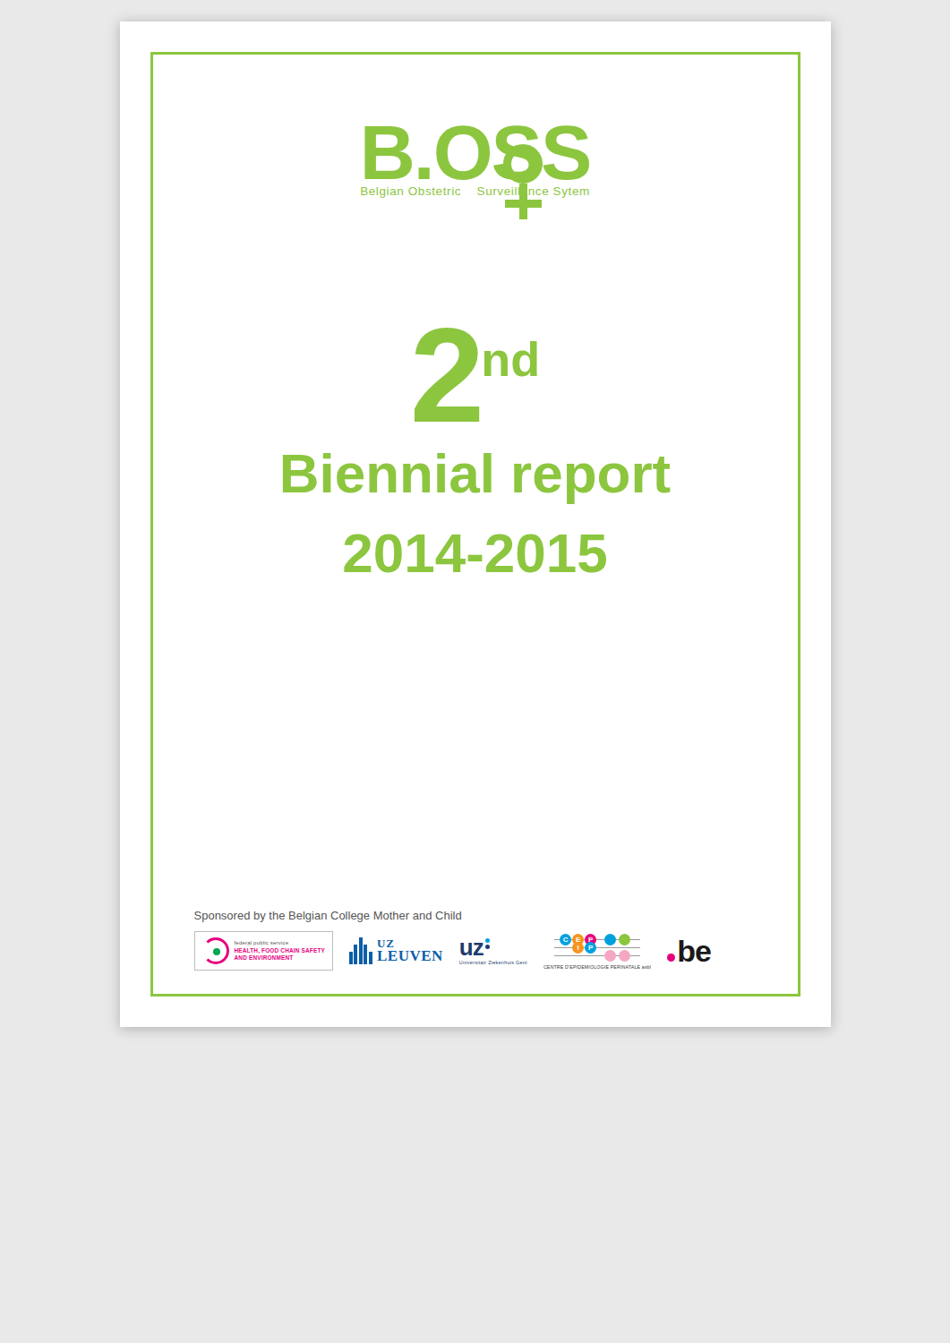B.OSS
Belgian Obstetric Surveillance Sytem
2nd
Biennial report
2014-2015
Sponsored by the Belgian College Mother and Child
federal public service HEALTH, FOOD CHAIN SAFETY
AND ENVIRONMENT
UZ LEUVEN
uz
Universitair Ziekenhuis Gent
C E P I P
CENTRE D'EPIDEMIOLOGIE PERINATALE asbl
be